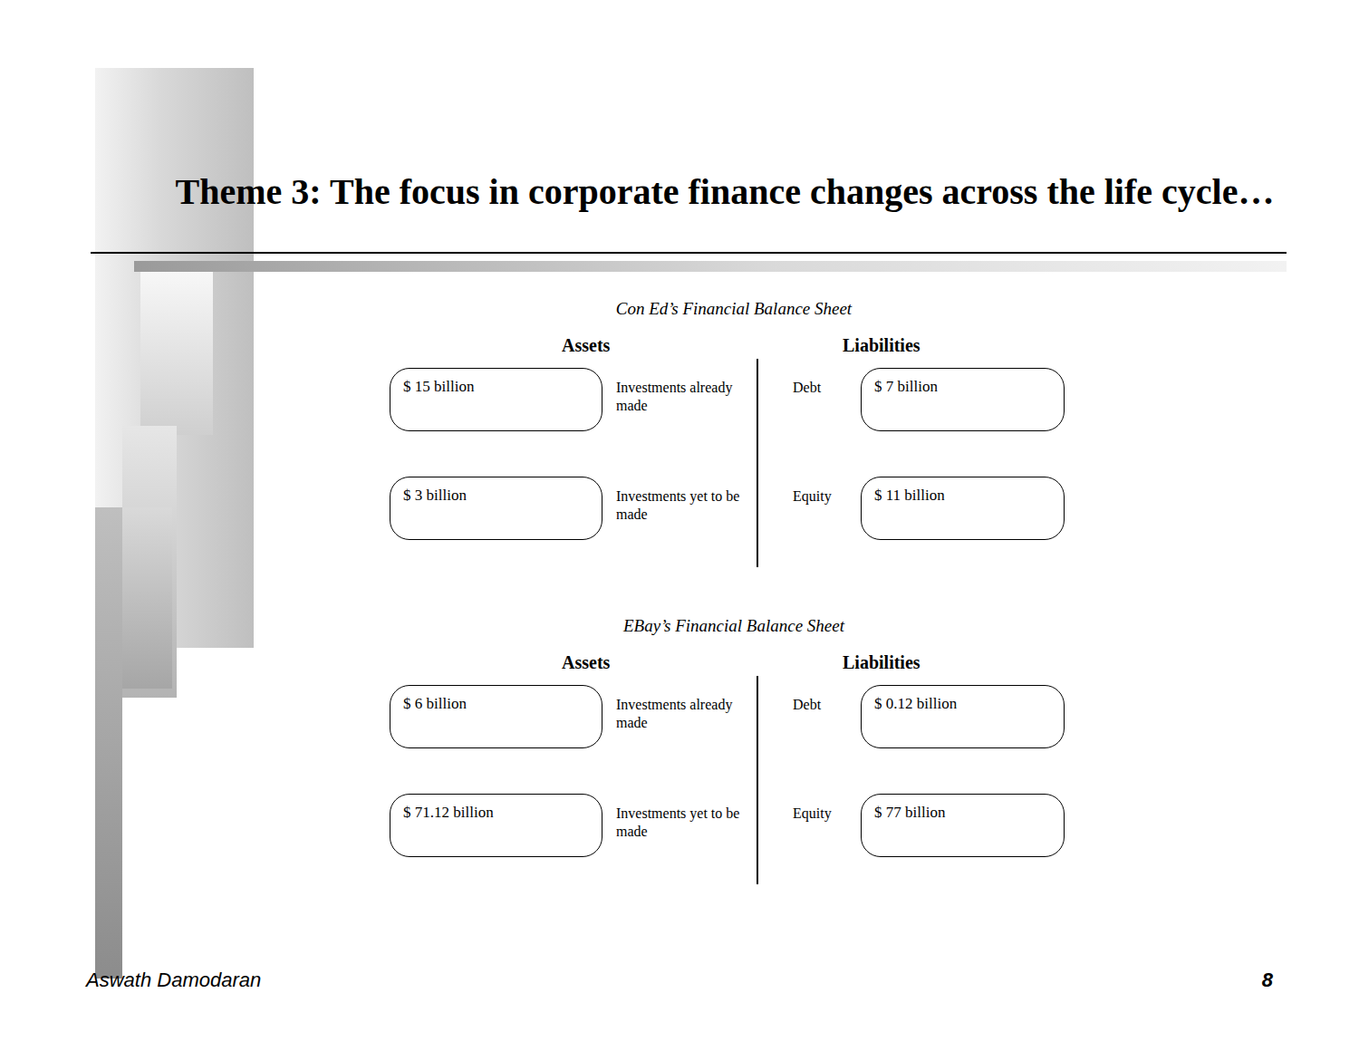Theme 3: The focus in corporate finance changes across the life cycle…
Con Ed’s Financial Balance Sheet
Assets Liabilities
$ 15 billion
Investments already made
Debt
$ 7 billion
$ 3 billion
Investments yet to be made
Equity
$ 11 billion
EBay’s Financial Balance Sheet
Assets Liabilities
$ 6 billion
Investments already made
Debt
$ 0.12 billion
$ 71.12 billion
Investments yet to be made
Equity
$ 77 billion
Aswath Damodaran
8